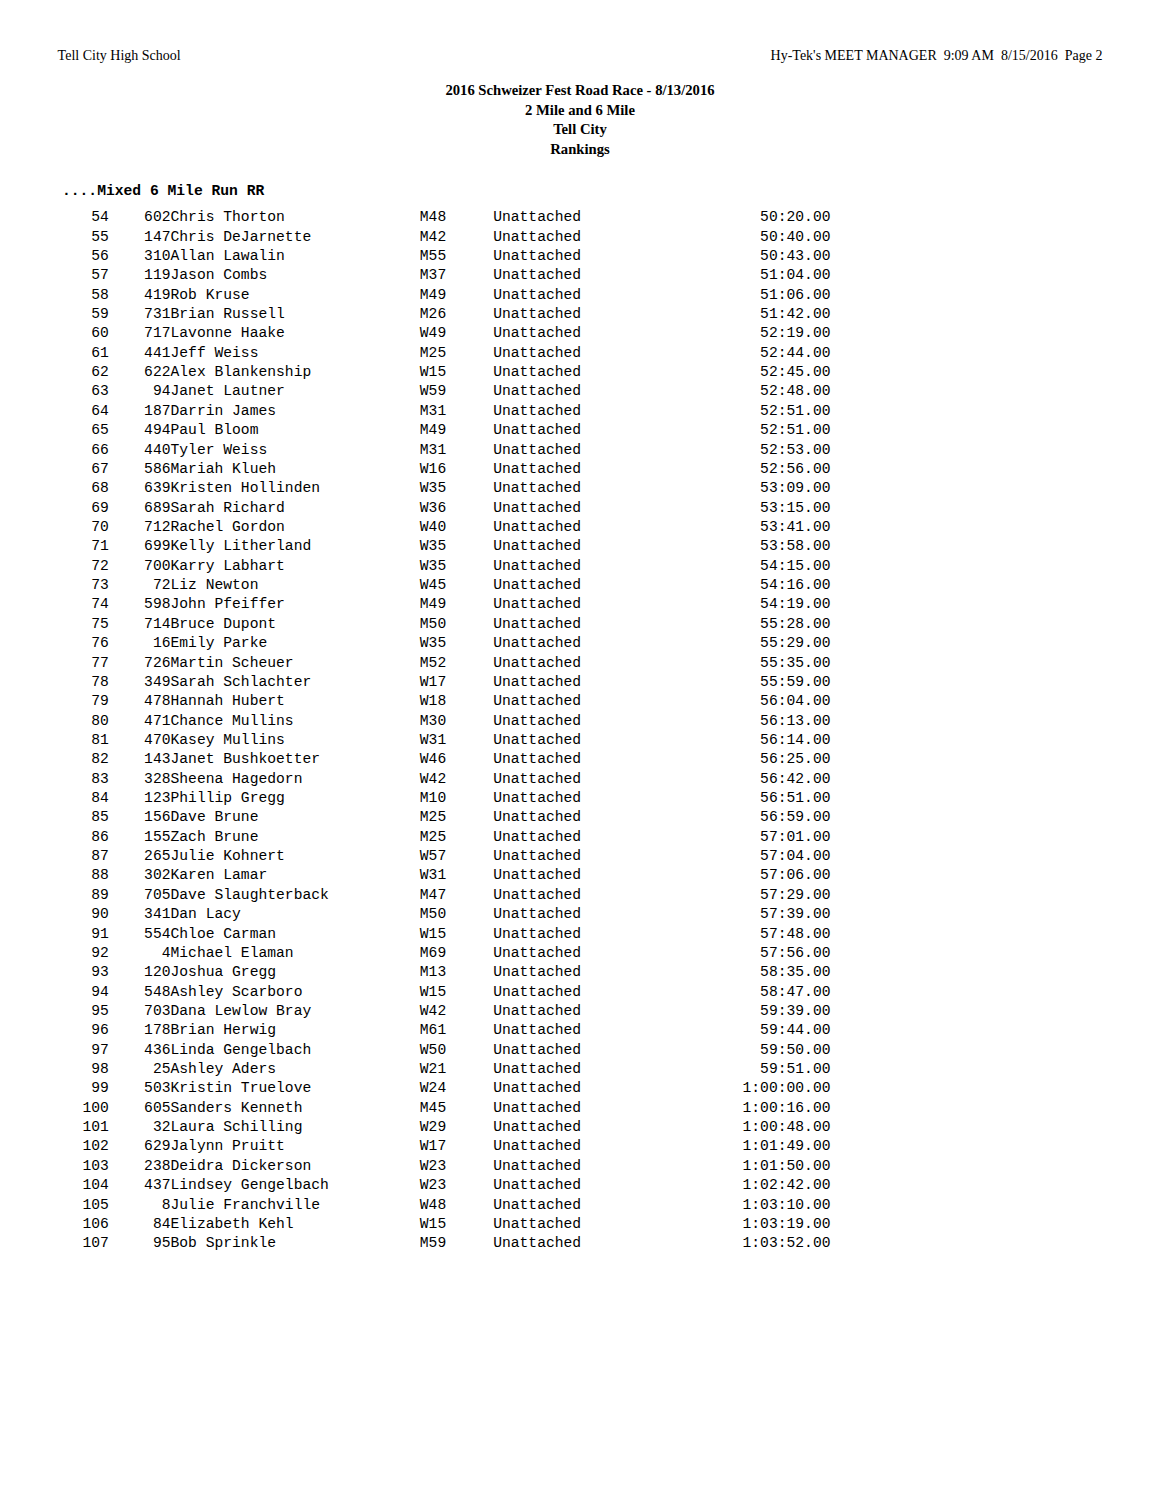Tell City High School Hy-Tek's MEET MANAGER 9:09 AM 8/15/2016 Page 2
2016 Schweizer Fest Road Race - 8/13/2016
2 Mile and 6 Mile
Tell City
Rankings
....Mixed 6 Mile Run RR
| 54 | 602 | Chris Thorton | M48 | Unattached | 50:20.00 |
| 55 | 147 | Chris DeJarnette | M42 | Unattached | 50:40.00 |
| 56 | 310 | Allan Lawalin | M55 | Unattached | 50:43.00 |
| 57 | 119 | Jason Combs | M37 | Unattached | 51:04.00 |
| 58 | 419 | Rob Kruse | M49 | Unattached | 51:06.00 |
| 59 | 731 | Brian Russell | M26 | Unattached | 51:42.00 |
| 60 | 717 | Lavonne Haake | W49 | Unattached | 52:19.00 |
| 61 | 441 | Jeff Weiss | M25 | Unattached | 52:44.00 |
| 62 | 622 | Alex Blankenship | W15 | Unattached | 52:45.00 |
| 63 | 94 | Janet Lautner | W59 | Unattached | 52:48.00 |
| 64 | 187 | Darrin James | M31 | Unattached | 52:51.00 |
| 65 | 494 | Paul Bloom | M49 | Unattached | 52:51.00 |
| 66 | 440 | Tyler Weiss | M31 | Unattached | 52:53.00 |
| 67 | 586 | Mariah Klueh | W16 | Unattached | 52:56.00 |
| 68 | 639 | Kristen Hollinden | W35 | Unattached | 53:09.00 |
| 69 | 689 | Sarah Richard | W36 | Unattached | 53:15.00 |
| 70 | 712 | Rachel Gordon | W40 | Unattached | 53:41.00 |
| 71 | 699 | Kelly Litherland | W35 | Unattached | 53:58.00 |
| 72 | 700 | Karry Labhart | W35 | Unattached | 54:15.00 |
| 73 | 72 | Liz Newton | W45 | Unattached | 54:16.00 |
| 74 | 598 | John Pfeiffer | M49 | Unattached | 54:19.00 |
| 75 | 714 | Bruce Dupont | M50 | Unattached | 55:28.00 |
| 76 | 16 | Emily Parke | W35 | Unattached | 55:29.00 |
| 77 | 726 | Martin Scheuer | M52 | Unattached | 55:35.00 |
| 78 | 349 | Sarah Schlachter | W17 | Unattached | 55:59.00 |
| 79 | 478 | Hannah Hubert | W18 | Unattached | 56:04.00 |
| 80 | 471 | Chance Mullins | M30 | Unattached | 56:13.00 |
| 81 | 470 | Kasey Mullins | W31 | Unattached | 56:14.00 |
| 82 | 143 | Janet Bushkoetter | W46 | Unattached | 56:25.00 |
| 83 | 328 | Sheena Hagedorn | W42 | Unattached | 56:42.00 |
| 84 | 123 | Phillip Gregg | M10 | Unattached | 56:51.00 |
| 85 | 156 | Dave Brune | M25 | Unattached | 56:59.00 |
| 86 | 155 | Zach Brune | M25 | Unattached | 57:01.00 |
| 87 | 265 | Julie Kohnert | W57 | Unattached | 57:04.00 |
| 88 | 302 | Karen Lamar | W31 | Unattached | 57:06.00 |
| 89 | 705 | Dave Slaughterback | M47 | Unattached | 57:29.00 |
| 90 | 341 | Dan Lacy | M50 | Unattached | 57:39.00 |
| 91 | 554 | Chloe Carman | W15 | Unattached | 57:48.00 |
| 92 | 4 | Michael Elaman | M69 | Unattached | 57:56.00 |
| 93 | 120 | Joshua Gregg | M13 | Unattached | 58:35.00 |
| 94 | 548 | Ashley Scarboro | W15 | Unattached | 58:47.00 |
| 95 | 703 | Dana Lewlow Bray | W42 | Unattached | 59:39.00 |
| 96 | 178 | Brian Herwig | M61 | Unattached | 59:44.00 |
| 97 | 436 | Linda Gengelbach | W50 | Unattached | 59:50.00 |
| 98 | 25 | Ashley Aders | W21 | Unattached | 59:51.00 |
| 99 | 503 | Kristin Truelove | W24 | Unattached | 1:00:00.00 |
| 100 | 605 | Sanders Kenneth | M45 | Unattached | 1:00:16.00 |
| 101 | 32 | Laura Schilling | W29 | Unattached | 1:00:48.00 |
| 102 | 629 | Jalynn Pruitt | W17 | Unattached | 1:01:49.00 |
| 103 | 238 | Deidra Dickerson | W23 | Unattached | 1:01:50.00 |
| 104 | 437 | Lindsey Gengelbach | W23 | Unattached | 1:02:42.00 |
| 105 | 8 | Julie Franchville | W48 | Unattached | 1:03:10.00 |
| 106 | 84 | Elizabeth Kehl | W15 | Unattached | 1:03:19.00 |
| 107 | 95 | Bob Sprinkle | M59 | Unattached | 1:03:52.00 |